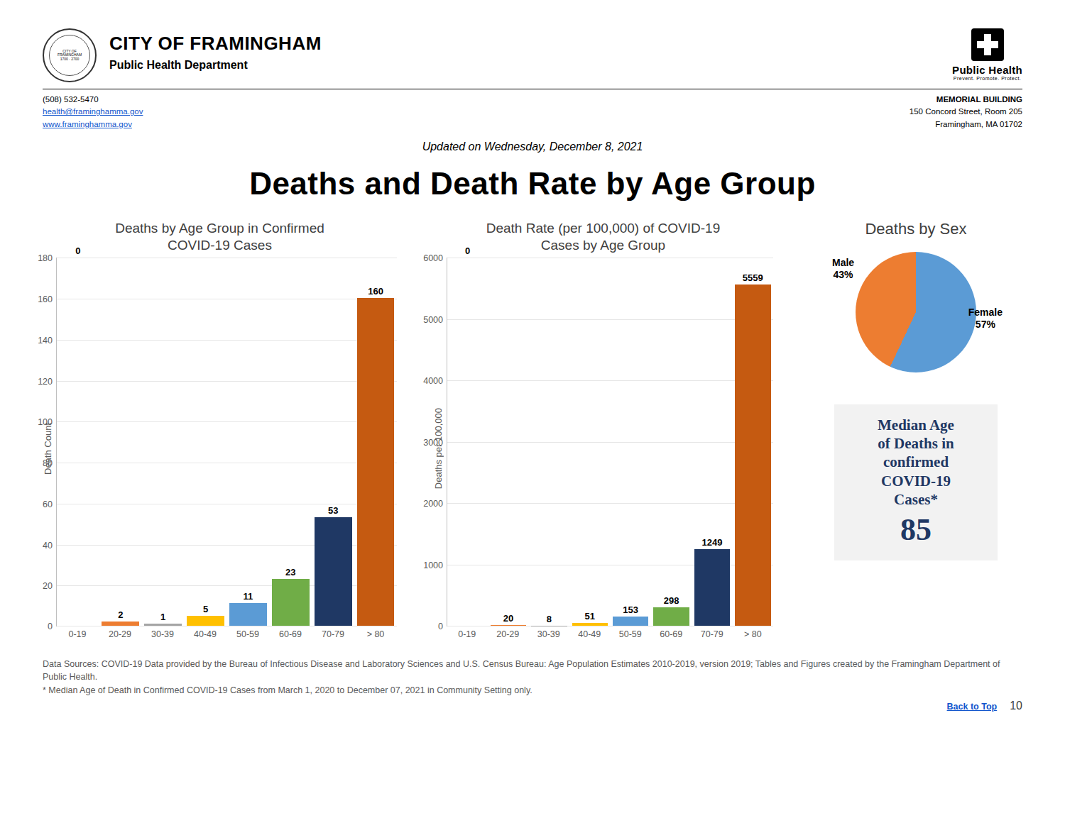CITY OF
FRAMINGHAM
1700 · 2700
CITY OF FRAMINGHAM
Public Health Department
Public Health
Prevent. Promote. Protect.
(508) 532-5470
health@framinghamma.gov
www.framinghamma.gov
MEMORIAL BUILDING
150 Concord Street, Room 205
Framingham, MA 01702
Updated on Wednesday, December 8, 2021
Deaths and Death Rate by Age Group
Deaths by Age Group in Confirmed
COVID-19 Cases
Death Count
180
160
140
120
100
80
60
40
20
0
0
2
1
5
11
23
53
160
0-19 20-29 30-39 40-49 50-59 60-69 70-79 > 80
Death Rate (per 100,000) of COVID-19
Cases by Age Group
Deaths per 100,000
6000
5000
4000
3000
2000
1000
0
0
20
8
51
153
298
1249
5559
0-19 20-29 30-39 40-49 50-59 60-69 70-79 > 80
Deaths by Sex
Male
43%
Female
57%
Median Age
of Deaths in
confirmed
COVID-19
Cases*
85
Data Sources: COVID-19 Data provided by the Bureau of Infectious Disease and Laboratory Sciences and U.S. Census Bureau: Age Population Estimates 2010-2019, version 2019; Tables and Figures created by the Framingham Department of Public Health.
* Median Age of Death in Confirmed COVID-19 Cases from March 1, 2020 to December 07, 2021 in Community Setting only.
Back to Top 10